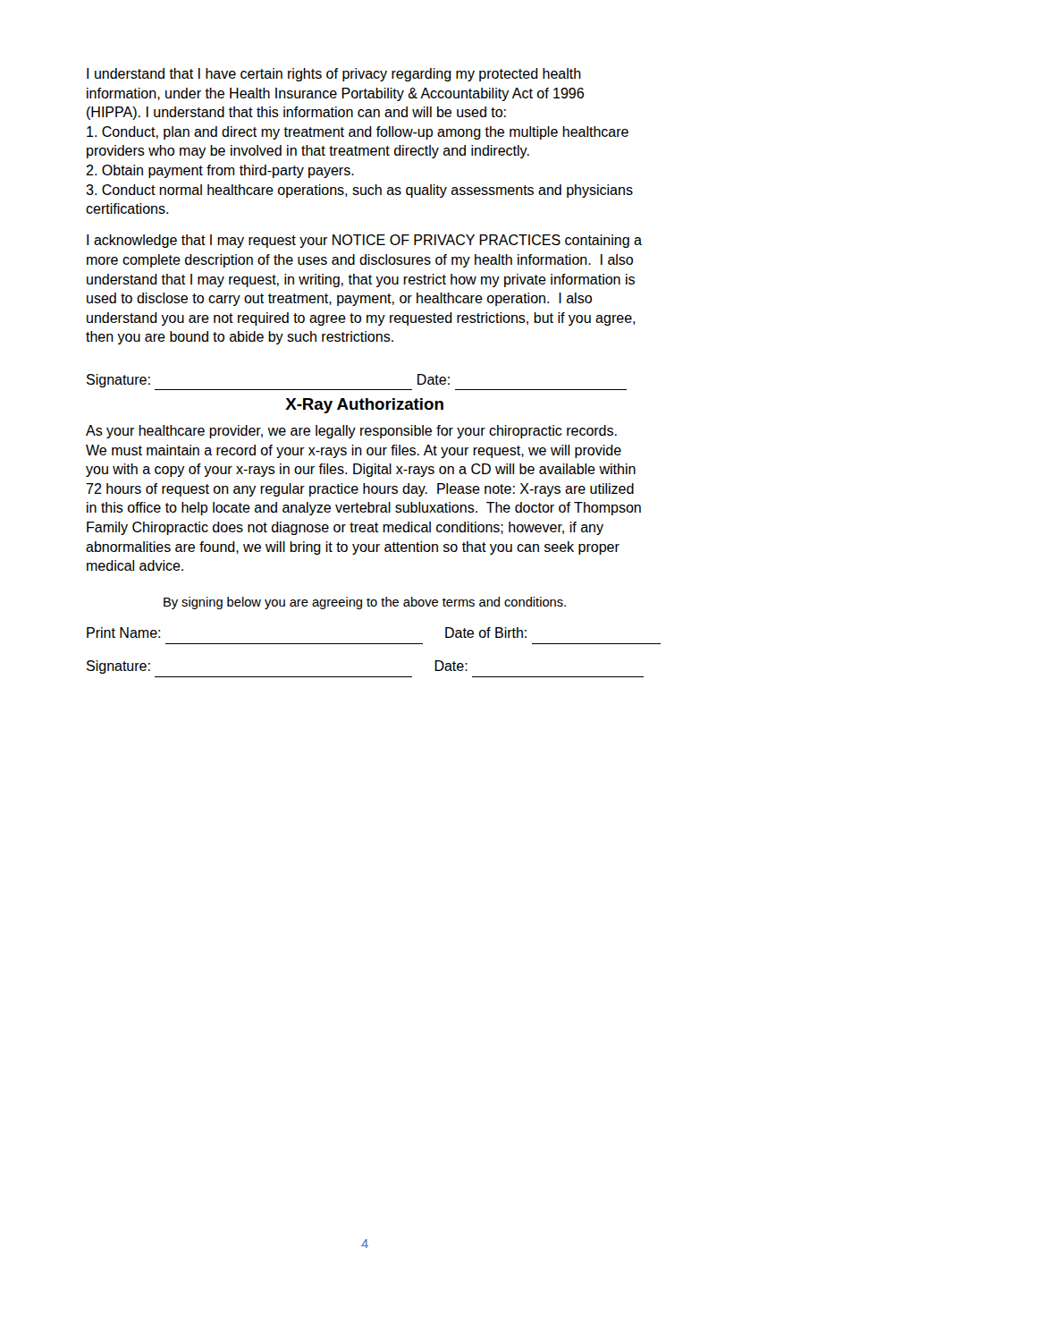I understand that I have certain rights of privacy regarding my protected health information, under the Health Insurance Portability & Accountability Act of 1996 (HIPPA). I understand that this information can and will be used to:
1. Conduct, plan and direct my treatment and follow-up among the multiple healthcare providers who may be involved in that treatment directly and indirectly.
2. Obtain payment from third-party payers.
3. Conduct normal healthcare operations, such as quality assessments and physicians certifications.
I acknowledge that I may request your NOTICE OF PRIVACY PRACTICES containing a more complete description of the uses and disclosures of my health information. I also understand that I may request, in writing, that you restrict how my private information is used to disclose to carry out treatment, payment, or healthcare operation. I also understand you are not required to agree to my requested restrictions, but if you agree, then you are bound to abide by such restrictions.
Signature: Date:
X-Ray Authorization
As your healthcare provider, we are legally responsible for your chiropractic records. We must maintain a record of your x-rays in our files. At your request, we will provide you with a copy of your x-rays in our files. Digital x-rays on a CD will be available within 72 hours of request on any regular practice hours day. Please note: X-rays are utilized in this office to help locate and analyze vertebral subluxations. The doctor of Thompson Family Chiropractic does not diagnose or treat medical conditions; however, if any abnormalities are found, we will bring it to your attention so that you can seek proper medical advice.
By signing below you are agreeing to the above terms and conditions.
Print Name:
Date of Birth:
Signature:
Date:
4